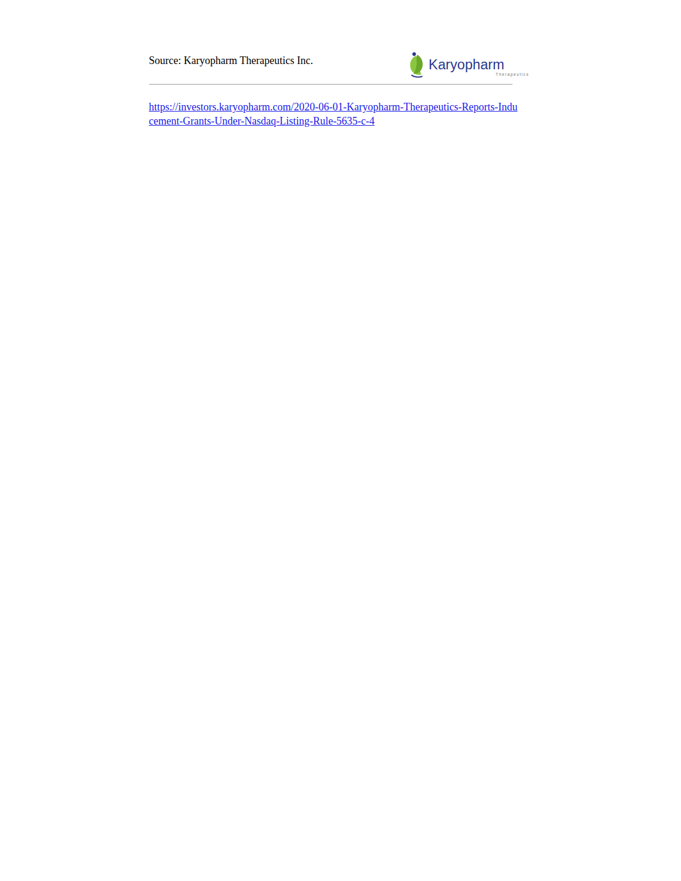Source: Karyopharm Therapeutics Inc.
Karyopharm Therapeutics
https://investors.karyopharm.com/2020-06-01-Karyopharm-Therapeutics-Reports-Inducement-Grants-Under-Nasdaq-Listing-Rule-5635-c-4